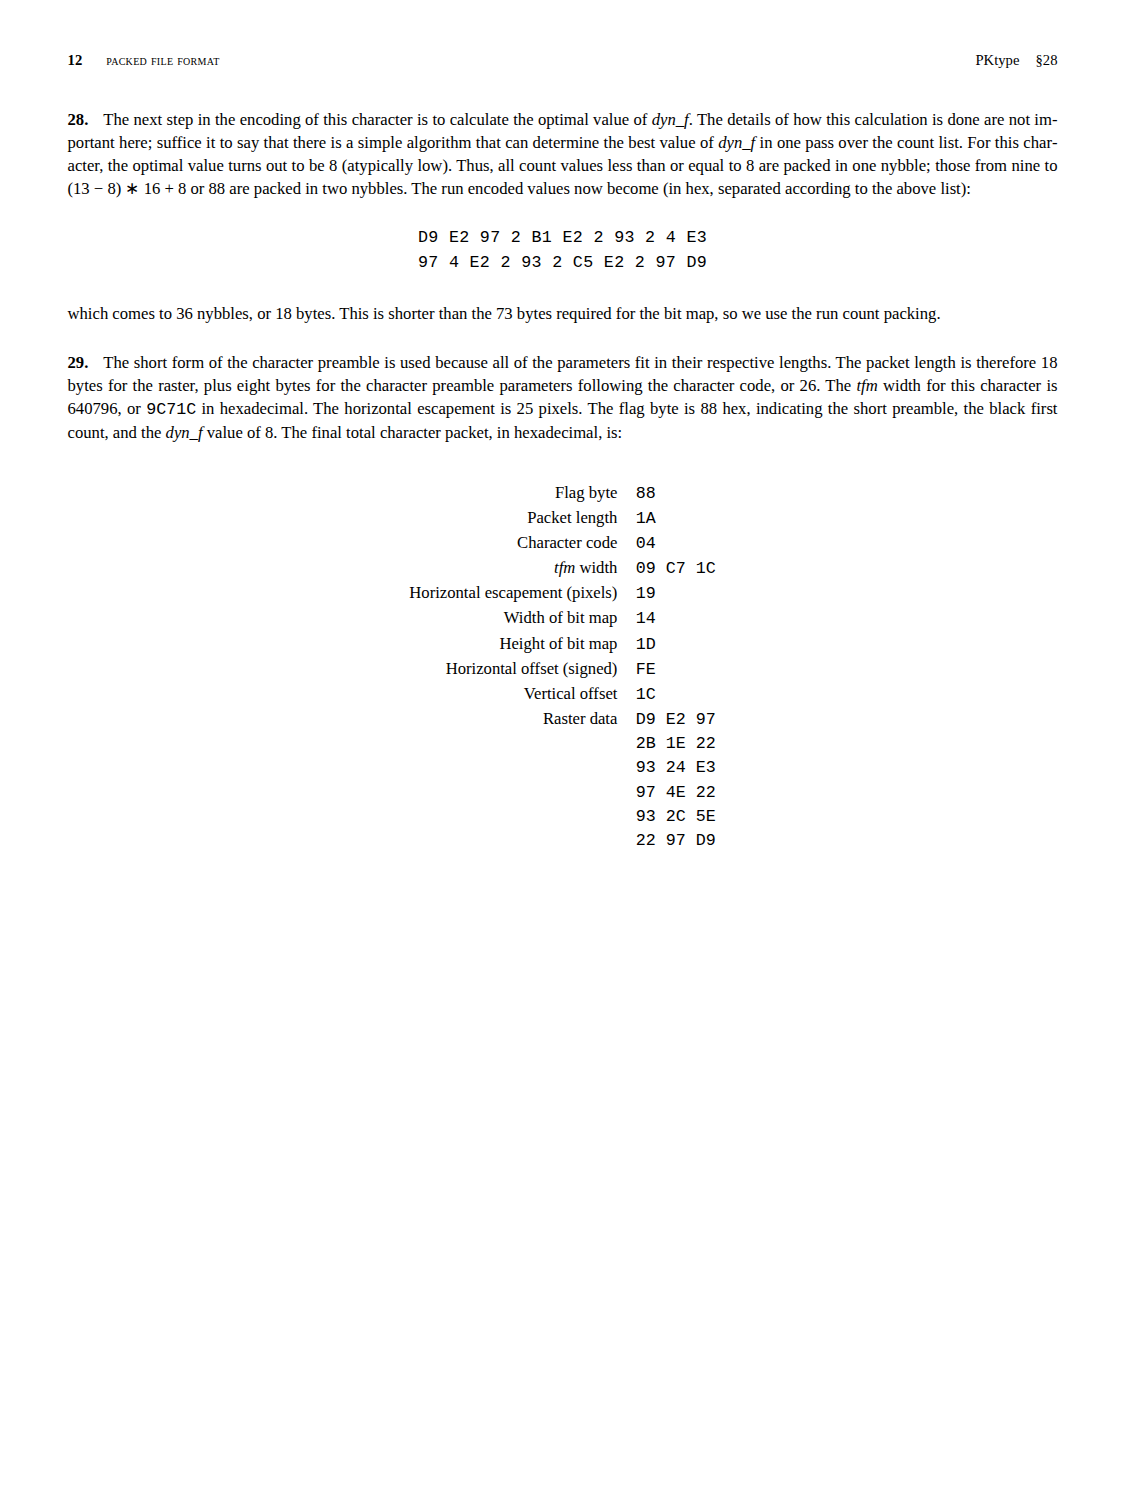12 Packed file format
PKtype§28
28. The next step in the encoding of this character is to calculate the optimal value of dyn_f. The details of how this calculation is done are not important here; suffice it to say that there is a simple algorithm that can determine the best value of dyn_f in one pass over the count list. For this character, the optimal value turns out to be 8 (atypically low). Thus, all count values less than or equal to 8 are packed in one nybble; those from nine to (13 − 8) ∗ 16 + 8 or 88 are packed in two nybbles. The run encoded values now become (in hex, separated according to the above list):
D9 E2 97 2 B1 E2 2 93 2 4 E3
97 4 E2 2 93 2 C5 E2 2 97 D9
which comes to 36 nybbles, or 18 bytes. This is shorter than the 73 bytes required for the bit map, so we use the run count packing.
29. The short form of the character preamble is used because all of the parameters fit in their respective lengths. The packet length is therefore 18 bytes for the raster, plus eight bytes for the character preamble parameters following the character code, or 26. The tfm width for this character is 640796, or 9C71C in hexadecimal. The horizontal escapement is 25 pixels. The flag byte is 88 hex, indicating the short preamble, the black first count, and the dyn_f value of 8. The final total character packet, in hexadecimal, is:
| Flag byte | 88 |
| Packet length | 1A |
| Character code | 04 |
| tfm width | 09 C7 1C |
| Horizontal escapement (pixels) | 19 |
| Width of bit map | 14 |
| Height of bit map | 1D |
| Horizontal offset (signed) | FE |
| Vertical offset | 1C |
| Raster data | D9 E2 97 |
| | 2B 1E 22 |
| | 93 24 E3 |
| | 97 4E 22 |
| | 93 2C 5E |
| | 22 97 D9 |